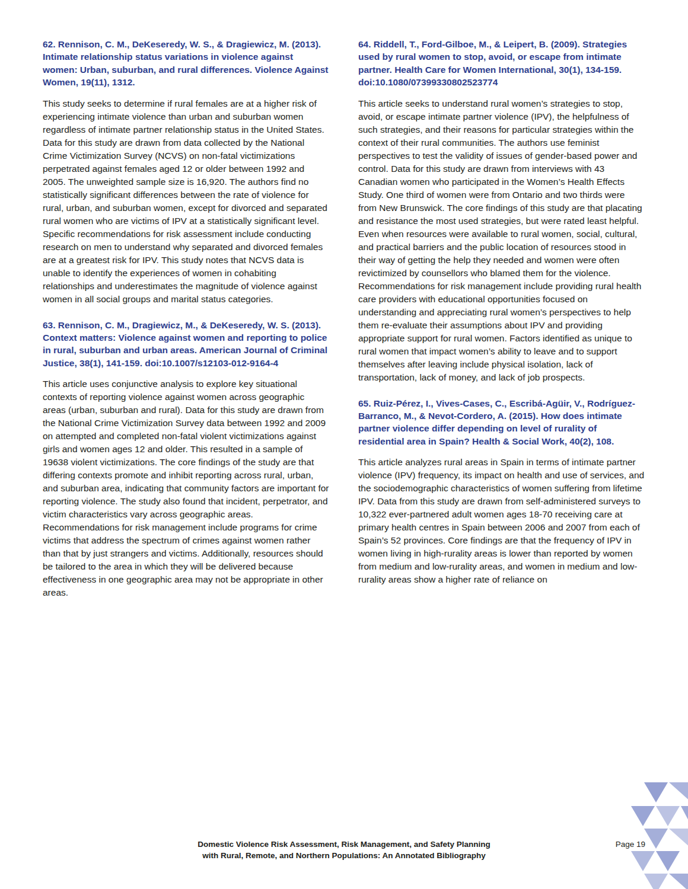62. Rennison, C. M., DeKeseredy, W. S., & Dragiewicz, M. (2013). Intimate relationship status variations in violence against women: Urban, suburban, and rural differences. Violence Against Women, 19(11), 1312.
This study seeks to determine if rural females are at a higher risk of experiencing intimate violence than urban and suburban women regardless of intimate partner relationship status in the United States. Data for this study are drawn from data collected by the National Crime Victimization Survey (NCVS) on non-fatal victimizations perpetrated against females aged 12 or older between 1992 and 2005. The unweighted sample size is 16,920. The authors find no statistically significant differences between the rate of violence for rural, urban, and suburban women, except for divorced and separated rural women who are victims of IPV at a statistically significant level. Specific recommendations for risk assessment include conducting research on men to understand why separated and divorced females are at a greatest risk for IPV. This study notes that NCVS data is unable to identify the experiences of women in cohabiting relationships and underestimates the magnitude of violence against women in all social groups and marital status categories.
63. Rennison, C. M., Dragiewicz, M., & DeKeseredy, W. S. (2013). Context matters: Violence against women and reporting to police in rural, suburban and urban areas. American Journal of Criminal Justice, 38(1), 141-159. doi:10.1007/s12103-012-9164-4
This article uses conjunctive analysis to explore key situational contexts of reporting violence against women across geographic areas (urban, suburban and rural). Data for this study are drawn from the National Crime Victimization Survey data between 1992 and 2009 on attempted and completed non-fatal violent victimizations against girls and women ages 12 and older. This resulted in a sample of 19638 violent victimizations. The core findings of the study are that differing contexts promote and inhibit reporting across rural, urban, and suburban area, indicating that community factors are important for reporting violence. The study also found that incident, perpetrator, and victim characteristics vary across geographic areas. Recommendations for risk management include programs for crime victims that address the spectrum of crimes against women rather than that by just strangers and victims. Additionally, resources should be tailored to the area in which they will be delivered because effectiveness in one geographic area may not be appropriate in other areas.
64. Riddell, T., Ford-Gilboe, M., & Leipert, B. (2009). Strategies used by rural women to stop, avoid, or escape from intimate partner. Health Care for Women International, 30(1), 134-159. doi:10.1080/07399330802523774
This article seeks to understand rural women’s strategies to stop, avoid, or escape intimate partner violence (IPV), the helpfulness of such strategies, and their reasons for particular strategies within the context of their rural communities. The authors use feminist perspectives to test the validity of issues of gender-based power and control. Data for this study are drawn from interviews with 43 Canadian women who participated in the Women’s Health Effects Study. One third of women were from Ontario and two thirds were from New Brunswick. The core findings of this study are that placating and resistance the most used strategies, but were rated least helpful. Even when resources were available to rural women, social, cultural, and practical barriers and the public location of resources stood in their way of getting the help they needed and women were often revictimized by counsellors who blamed them for the violence. Recommendations for risk management include providing rural health care providers with educational opportunities focused on understanding and appreciating rural women’s perspectives to help them re-evaluate their assumptions about IPV and providing appropriate support for rural women. Factors identified as unique to rural women that impact women’s ability to leave and to support themselves after leaving include physical isolation, lack of transportation, lack of money, and lack of job prospects.
65. Ruiz-Pérez, I., Vives-Cases, C., Escribá-Agüir, V., Rodríguez-Barranco, M., & Nevot-Cordero, A. (2015). How does intimate partner violence differ depending on level of rurality of residential area in Spain? Health & Social Work, 40(2), 108.
This article analyzes rural areas in Spain in terms of intimate partner violence (IPV) frequency, its impact on health and use of services, and the sociodemographic characteristics of women suffering from lifetime IPV. Data from this study are drawn from self-administered surveys to 10,322 ever-partnered adult women ages 18-70 receiving care at primary health centres in Spain between 2006 and 2007 from each of Spain’s 52 provinces. Core findings are that the frequency of IPV in women living in high-rurality areas is lower than reported by women from medium and low-rurality areas, and women in medium and low-rurality areas show a higher rate of reliance on
Domestic Violence Risk Assessment, Risk Management, and Safety Planning
with Rural, Remote, and Northern Populations: An Annotated Bibliography
Page 19